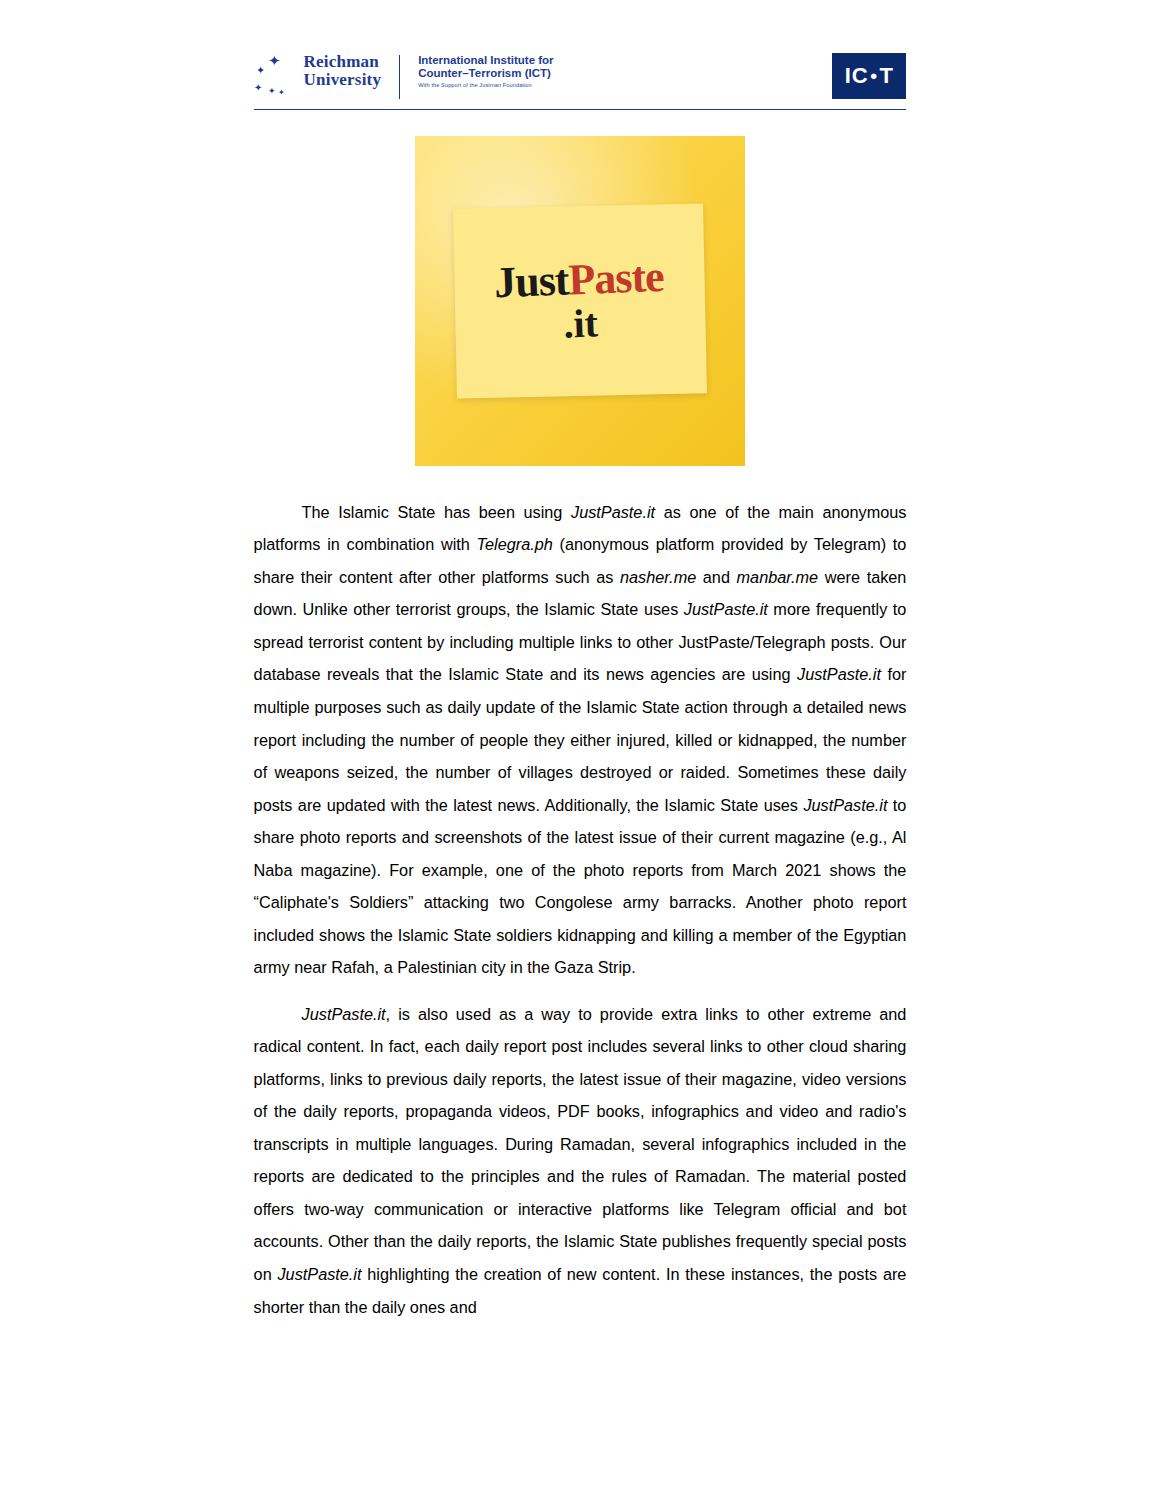✦ ✦ ✦ ✦ ✦
Reichman
University
International Institute for
Counter–Terrorism (ICT)
With the Support of the Justman Foundation
IC●T
Just Paste
.it
The Islamic State has been using JustPaste.it as one of the main anonymous platforms in combination with Telegra.ph (anonymous platform provided by Telegram) to share their content after other platforms such as nasher.me and manbar.me were taken down. Unlike other terrorist groups, the Islamic State uses JustPaste.it more frequently to spread terrorist content by including multiple links to other JustPaste/Telegraph posts. Our database reveals that the Islamic State and its news agencies are using JustPaste.it for multiple purposes such as daily update of the Islamic State action through a detailed news report including the number of people they either injured, killed or kidnapped, the number of weapons seized, the number of villages destroyed or raided. Sometimes these daily posts are updated with the latest news. Additionally, the Islamic State uses JustPaste.it to share photo reports and screenshots of the latest issue of their current magazine (e.g., Al Naba magazine). For example, one of the photo reports from March 2021 shows the “Caliphate's Soldiers” attacking two Congolese army barracks. Another photo report included shows the Islamic State soldiers kidnapping and killing a member of the Egyptian army near Rafah, a Palestinian city in the Gaza Strip.
JustPaste.it, is also used as a way to provide extra links to other extreme and radical content. In fact, each daily report post includes several links to other cloud sharing platforms, links to previous daily reports, the latest issue of their magazine, video versions of the daily reports, propaganda videos, PDF books, infographics and video and radio's transcripts in multiple languages. During Ramadan, several infographics included in the reports are dedicated to the principles and the rules of Ramadan. The material posted offers two-way communication or interactive platforms like Telegram official and bot accounts. Other than the daily reports, the Islamic State publishes frequently special posts on JustPaste.it highlighting the creation of new content. In these instances, the posts are shorter than the daily ones and